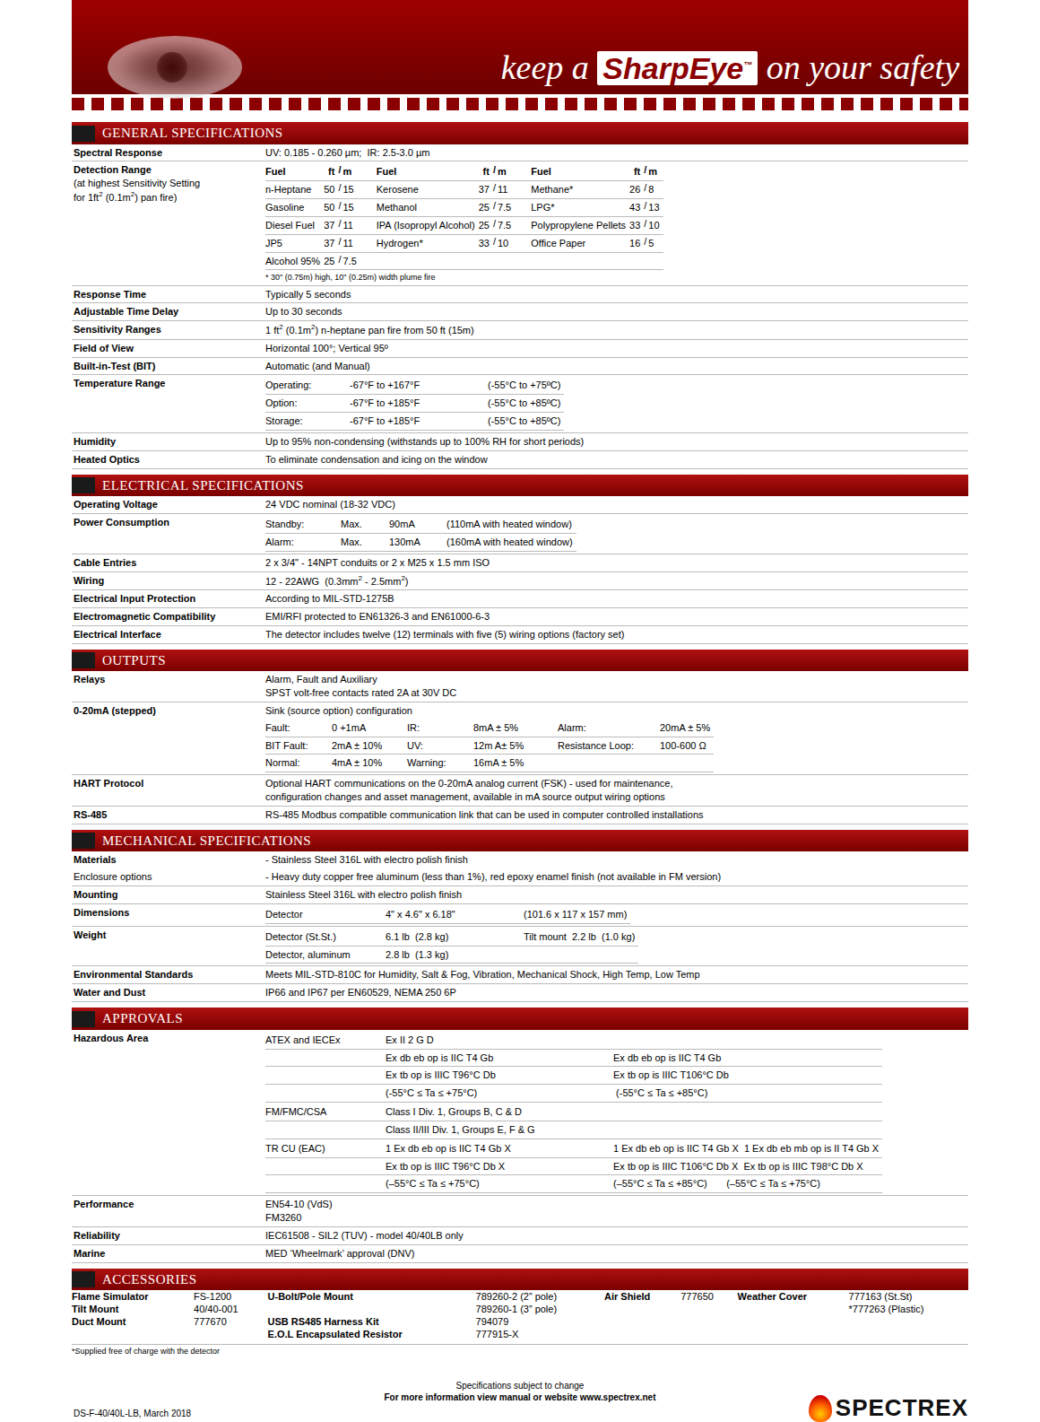keep a SharpEye™ on your safety
GENERAL SPECIFICATIONS
| Spectral Response | UV: 0.185 - 0.260 µm; IR: 2.5-3.0 µm |
| Detection Range (at highest Sensitivity Setting for 1ft 2 (0.1m 2 ) pan fire) | / Fuel / ft / / / m / Fuel / ft / / / m / Fuel / ft / / / m / / n-Heptane / 50 / / / 15 / Kerosene / 37 / / / 11 / Methane* / 26 / / / 8 / / Gasoline / 50 / / / 15 / Methanol / 25 / / / 7.5 / LPG* / 43 / / / 13 / / Diesel Fuel / 37 / / / 11 / IPA (Isopropyl Alcohol) / 25 / / / 7.5 / Polypropylene Pellets / 33 / / / 10 / / JP5 / 37 / / / 11 / Hydrogen* / 33 / / / 10 / Office Paper / 16 / / / 5 / / Alcohol 95% / 25 / / / 7.5 / / * 30" (0.75m) high, 10" (0.25m) width plume fire |
| Response Time | Typically 5 seconds |
| Adjustable Time Delay | Up to 30 seconds |
| Sensitivity Ranges | 1 ft 2 (0.1m 2 ) n-heptane pan fire from 50 ft (15m) |
| Field of View | Horizontal 100°; Vertical 95º |
| Built-in-Test (BIT) | Automatic (and Manual) |
| Temperature Range | / Operating: / -67°F to +167°F / (-55°C to +75ºC) / / Option: / -67°F to +185°F / (-55°C to +85ºC) / / Storage: / -67°F to +185°F / (-55°C to +85ºC) / |
| Humidity | Up to 95% non-condensing (withstands up to 100% RH for short periods) |
| Heated Optics | To eliminate condensation and icing on the window |
ELECTRICAL SPECIFICATIONS
| Operating Voltage | 24 VDC nominal (18-32 VDC) |
| Power Consumption | / Standby: / Max. / 90mA / (110mA with heated window) / / Alarm: / Max. / 130mA / (160mA with heated window) / |
| Cable Entries | 2 x 3/4" - 14NPT conduits or 2 x M25 x 1.5 mm ISO |
| Wiring | 12 - 22AWG (0.3mm 2 - 2.5mm 2 ) |
| Electrical Input Protection | According to MIL-STD-1275B |
| Electromagnetic Compatibility | EMI/RFI protected to EN61326-3 and EN61000-6-3 |
| Electrical Interface | The detector includes twelve (12) terminals with five (5) wiring options (factory set) |
OUTPUTS
| Relays | Alarm, Fault and Auxiliary SPST volt-free contacts rated 2A at 30V DC |
| 0-20mA (stepped) | Sink (source option) configuration / Fault: / 0 +1mA / IR: / 8mA ± 5% / Alarm: / 20mA ± 5% / / BIT Fault: / 2mA ± 10% / UV: / 12m A± 5% / Resistance Loop: / 100-600 Ω / / Normal: / 4mA ± 10% / Warning: / 16mA ± 5% / / / |
| HART Protocol | Optional HART communications on the 0-20mA analog current (FSK) - used for maintenance, configuration changes and asset management, available in mA source output wiring options |
| RS-485 | RS-485 Modbus compatible communication link that can be used in computer controlled installations |
MECHANICAL SPECIFICATIONS
| Materials | - Stainless Steel 316L with electro polish finish |
| Enclosure options | - Heavy duty copper free aluminum (less than 1%), red epoxy enamel finish (not available in FM version) |
| Mounting | Stainless Steel 316L with electro polish finish |
| Dimensions | / Detector / 4" x 4.6" x 6.18" / (101.6 x 117 x 157 mm) / |
| Weight | / Detector (St.St.) / 6.1 lb (2.8 kg) / Tilt mount 2.2 lb (1.0 kg) / / Detector, aluminum / 2.8 lb (1.3 kg) / / |
| Environmental Standards | Meets MIL-STD-810C for Humidity, Salt & Fog, Vibration, Mechanical Shock, High Temp, Low Temp |
| Water and Dust | IP66 and IP67 per EN60529, NEMA 250 6P |
APPROVALS
| Hazardous Area | / ATEX and IECEx / Ex II 2 G D / / / / Ex db eb op is IIC T4 Gb / Ex db eb op is IIC T4 Gb / / / Ex tb op is IIIC T96°C Db / Ex tb op is IIIC T106°C Db / / / (-55°C ≤ Ta ≤ +75°C) / (-55°C ≤ Ta ≤ +85°C) / / FM/FMC/CSA / Class I Div. 1, Groups B, C & D / / / / Class II/III Div. 1, Groups E, F & G / / / TR CU (EAC) / 1 Ex db eb op is IIC T4 Gb X / 1 Ex db eb op is IIC T4 Gb X 1 Ex db eb mb op is II T4 Gb X / / / Ex tb op is IIIC T96°C Db X / Ex tb op is IIIC T106°C Db X Ex tb op is IIIC T98°C Db X / / / (–55°C ≤ Ta ≤ +75°C) / (–55°C ≤ Ta ≤ +85°C) (–55°C ≤ Ta ≤ +75°C) / |
| Performance | EN54-10 (VdS) FM3260 |
| Reliability | IEC61508 - SIL2 (TUV) - model 40/40LB only |
| Marine | MED ‘Wheelmark’ approval (DNV) |
ACCESSORIES
| Flame Simulator | FS-1200 | U-Bolt/Pole Mount | 789260-2 (2” pole) | Air Shield | 777650 | Weather Cover | 777163 (St.St) |
| Tilt Mount | 40/40-001 | | 789260-1 (3” pole) | | | | *777263 (Plastic) |
| Duct Mount | 777670 | USB RS485 Harness Kit | 794079 | | | | |
| | | E.O.L Encapsulated Resistor | 777915-X | | | | |
*Supplied free of charge with the detector
Specifications subject to change
For more information view manual or website www.spectrex.net
DS-F-40/40L-LB, March 2018
SPECTREX